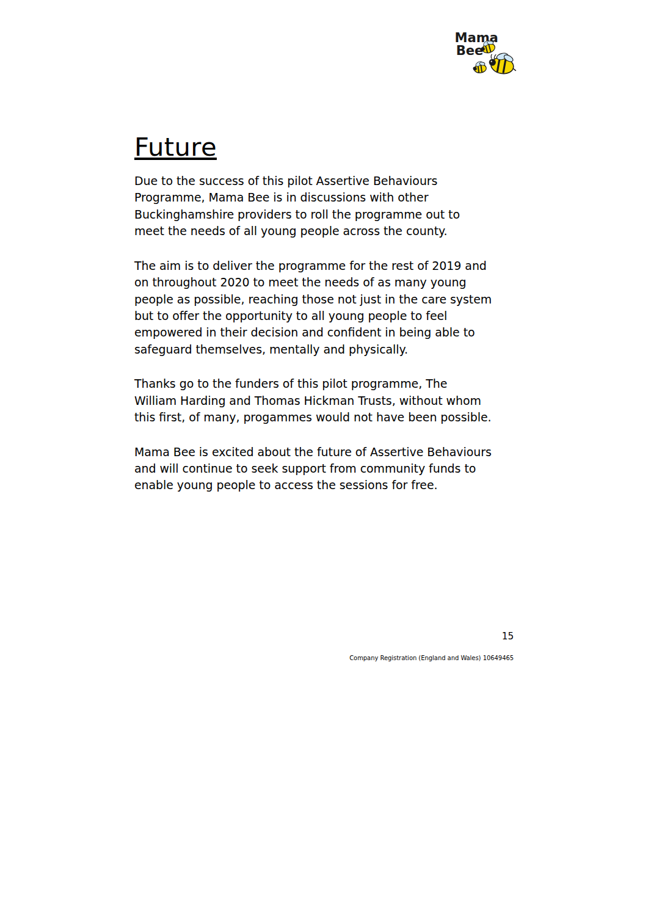Mama Bee
Future
Due to the success of this pilot Assertive Behaviours Programme, Mama Bee is in discussions with other Buckinghamshire providers to roll the programme out to meet the needs of all young people across the county.
The aim is to deliver the programme for the rest of 2019 and on throughout 2020 to meet the needs of as many young people as possible, reaching those not just in the care system but to offer the opportunity to all young people to feel empowered in their decision and confident in being able to safeguard themselves, mentally and physically.
Thanks go to the funders of this pilot programme, The William Harding and Thomas Hickman Trusts, without whom this first, of many, progammes would not have been possible.
Mama Bee is excited about the future of Assertive Behaviours and will continue to seek support from community funds to enable young people to access the sessions for free.
15
Company Registration (England and Wales) 10649465